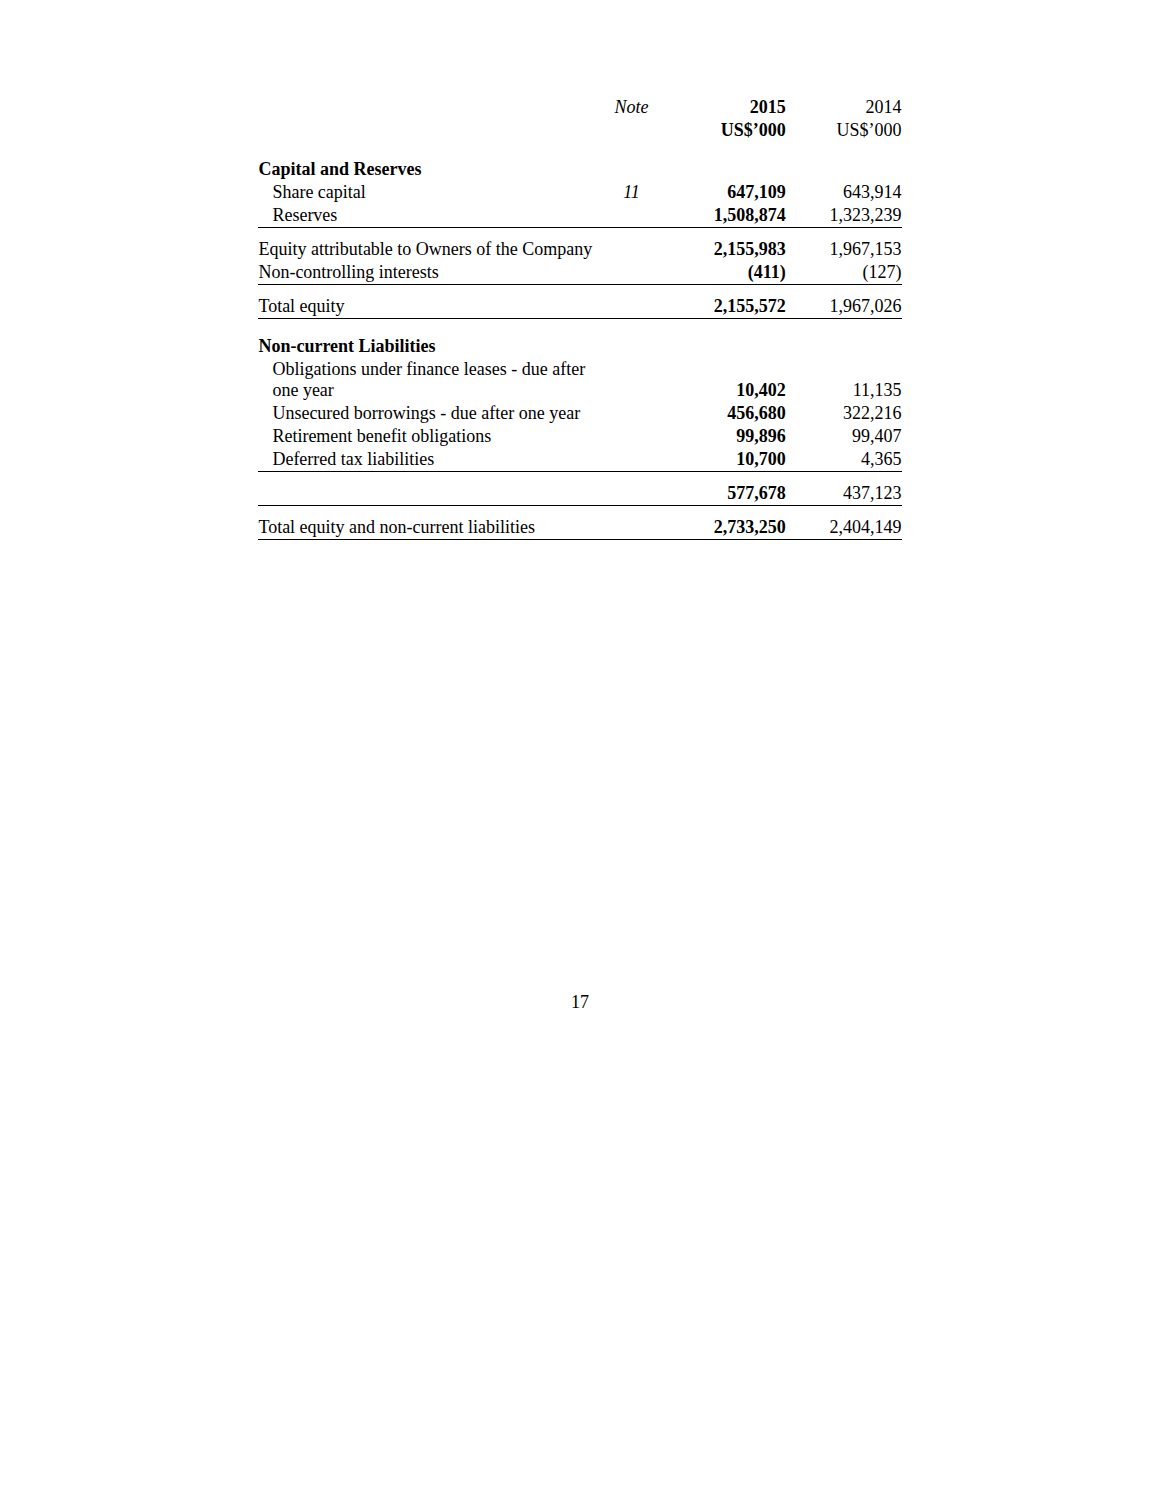| | Note | 2015 | 2014 |
| | | US$’000 | US$’000 |
| Capital and Reserves | | | |
| Share capital | 11 | 647,109 | 643,914 |
| Reserves | | 1,508,874 | 1,323,239 |
| Equity attributable to Owners of the Company | | 2,155,983 | 1,967,153 |
| Non-controlling interests | | (411) | (127) |
| Total equity | | 2,155,572 | 1,967,026 |
| Non-current Liabilities | | | |
| Obligations under finance leases - due after one year | | 10,402 | 11,135 |
| Unsecured borrowings - due after one year | | 456,680 | 322,216 |
| Retirement benefit obligations | | 99,896 | 99,407 |
| Deferred tax liabilities | | 10,700 | 4,365 |
| | | 577,678 | 437,123 |
| Total equity and non-current liabilities | | 2,733,250 | 2,404,149 |
17